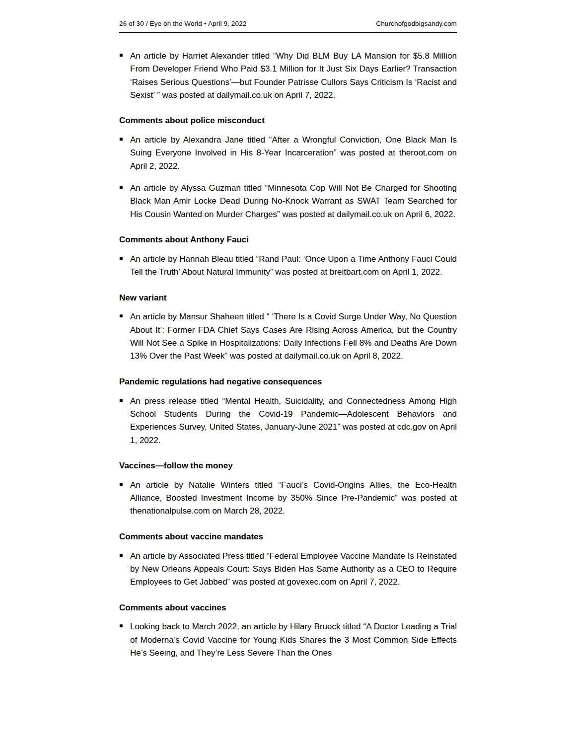26 of 30 / Eye on the World • April 9, 2022
Churchofgodbigsandy.com
An article by Harriet Alexander titled “Why Did BLM Buy LA Mansion for $5.8 Million From Developer Friend Who Paid $3.1 Million for It Just Six Days Earlier? Transaction ‘Raises Serious Questions’—but Founder Patrisse Cullors Says Criticism Is ‘Racist and Sexist’ ” was posted at dailymail.co.uk on April 7, 2022.
Comments about police misconduct
An article by Alexandra Jane titled “After a Wrongful Conviction, One Black Man Is Suing Everyone Involved in His 8-Year Incarceration” was posted at theroot.com on April 2, 2022.
An article by Alyssa Guzman titled “Minnesota Cop Will Not Be Charged for Shooting Black Man Amir Locke Dead During No-Knock Warrant as SWAT Team Searched for His Cousin Wanted on Murder Charges” was posted at dailymail.co.uk on April 6, 2022.
Comments about Anthony Fauci
An article by Hannah Bleau titled “Rand Paul: ‘Once Upon a Time Anthony Fauci Could Tell the Truth’ About Natural Immunity” was posted at breitbart.com on April 1, 2022.
New variant
An article by Mansur Shaheen titled “ ‘There Is a Covid Surge Under Way, No Question About It’: Former FDA Chief Says Cases Are Rising Across America, but the Country Will Not See a Spike in Hospitalizations: Daily Infections Fell 8% and Deaths Are Down 13% Over the Past Week” was posted at dailymail.co.uk on April 8, 2022.
Pandemic regulations had negative consequences
An press release titled “Mental Health, Suicidality, and Connectedness Among High School Students During the Covid-19 Pandemic—Adolescent Behaviors and Experiences Survey, United States, January-June 2021” was posted at cdc.gov on April 1, 2022.
Vaccines—follow the money
An article by Natalie Winters titled “Fauci’s Covid-Origins Allies, the Eco-Health Alliance, Boosted Investment Income by 350% Since Pre-Pandemic” was posted at thenationalpulse.com on March 28, 2022.
Comments about vaccine mandates
An article by Associated Press titled “Federal Employee Vaccine Mandate Is Reinstated by New Orleans Appeals Court: Says Biden Has Same Authority as a CEO to Require Employees to Get Jabbed” was posted at govexec.com on April 7, 2022.
Comments about vaccines
Looking back to March 2022, an article by Hilary Brueck titled “A Doctor Leading a Trial of Moderna’s Covid Vaccine for Young Kids Shares the 3 Most Common Side Effects He’s Seeing, and They’re Less Severe Than the Ones